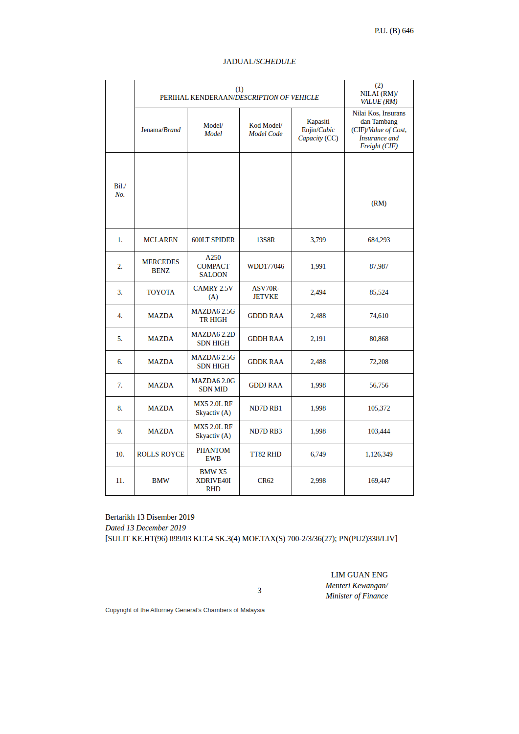P.U. (B) 646
JADUAL/SCHEDULE
| | (1) PERIHAL KENDERAAN/ DESCRIPTION OF VEHICLE | (2) NILAI (RM)/ VALUE (RM) |
| --- | --- | --- |
| Jenama/ Brand | Model/ Model | Kod Model/ Model Code | Kapasiti Enjin/ Cubic Capacity (CC) | Nilai Kos, Insurans dan Tambang (CIF)/ Value of Cost, Insurance and Freight (CIF) |
| Bil./ No. | | | | | (RM) |
| 1. | MCLAREN | 600LT SPIDER | 13S8R | 3,799 | 684,293 |
| 2. | MERCEDES BENZ | A250 COMPACT SALOON | WDD177046 | 1,991 | 87,987 |
| 3. | TOYOTA | CAMRY 2.5V (A) | ASV70R-JETVKE | 2,494 | 85,524 |
| 4. | MAZDA | MAZDA6 2.5G TR HIGH | GDDD RAA | 2,488 | 74,610 |
| 5. | MAZDA | MAZDA6 2.2D SDN HIGH | GDDH RAA | 2,191 | 80,868 |
| 6. | MAZDA | MAZDA6 2.5G SDN HIGH | GDDK RAA | 2,488 | 72,208 |
| 7. | MAZDA | MAZDA6 2.0G SDN MID | GDDJ RAA | 1,998 | 56,756 |
| 8. | MAZDA | MX5 2.0L RF Skyactiv (A) | ND7D RB1 | 1,998 | 105,372 |
| 9. | MAZDA | MX5 2.0L RF Skyactiv (A) | ND7D RB3 | 1,998 | 103,444 |
| 10. | ROLLS ROYCE | PHANTOM EWB | TT82 RHD | 6,749 | 1,126,349 |
| 11. | BMW | BMW X5 XDRIVE40I RHD | CR62 | 2,998 | 169,447 |
Bertarikh 13 Disember 2019
Dated 13 December 2019
[SULIT KE.HT(96) 899/03 KLT.4 SK.3(4) MOF.TAX(S) 700-2/3/36(27); PN(PU2)338/LIV]
LIM GUAN ENG
Menteri Kewangan/
Minister of Finance
3
Copyright of the Attorney General’s Chambers of Malaysia